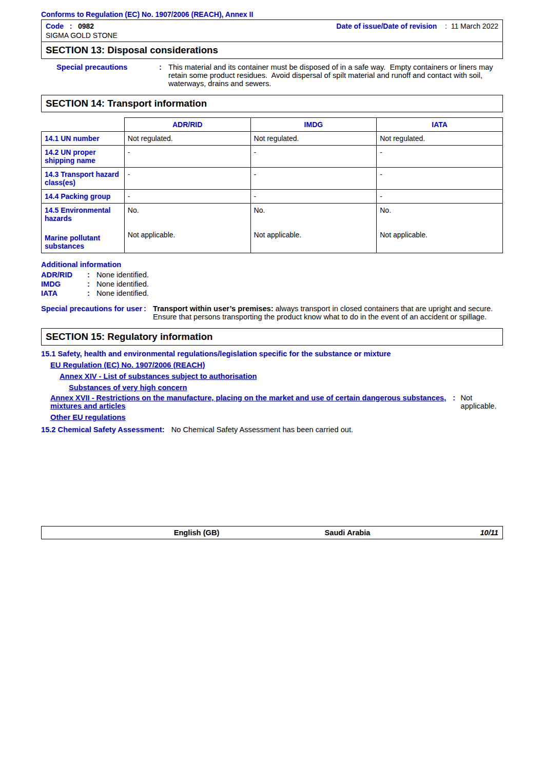Conforms to Regulation (EC) No. 1907/2006 (REACH), Annex II
Code : 0982
Date of issue/Date of revision : 11 March 2022
SIGMA GOLD STONE
SECTION 13: Disposal considerations
Special precautions
:
This material and its container must be disposed of in a safe way. Empty containers or liners may retain some product residues. Avoid dispersal of spilt material and runoff and contact with soil, waterways, drains and sewers.
SECTION 14: Transport information
| | ADR/RID | IMDG | IATA |
| 14.1 UN number | Not regulated. | Not regulated. | Not regulated. |
| 14.2 UN proper shipping name | - | - | - |
| 14.3 Transport hazard class(es) | - | - | - |
| 14.4 Packing group | - | - | - |
| 14.5 Environmental hazards Marine pollutant substances | No. Not applicable. | No. Not applicable. | No. Not applicable. |
Additional information
ADR/RID
:
None identified.
IMDG
:
None identified.
IATA
:
None identified.
Special precautions for user
:
Transport within user’s premises: always transport in closed containers that are upright and secure. Ensure that persons transporting the product know what to do in the event of an accident or spillage.
SECTION 15: Regulatory information
15.1 Safety, health and environmental regulations/legislation specific for the substance or mixture
EU Regulation (EC) No. 1907/2006 (REACH)
Annex XIV - List of substances subject to authorisation
Substances of very high concern
Annex XVII - Restrictions on the manufacture, placing on the market and use of certain dangerous substances, mixtures and articles
:
Not applicable.
Other EU regulations
15.2 Chemical Safety Assessment
:
No Chemical Safety Assessment has been carried out.
English (GB)
Saudi Arabia
10/11